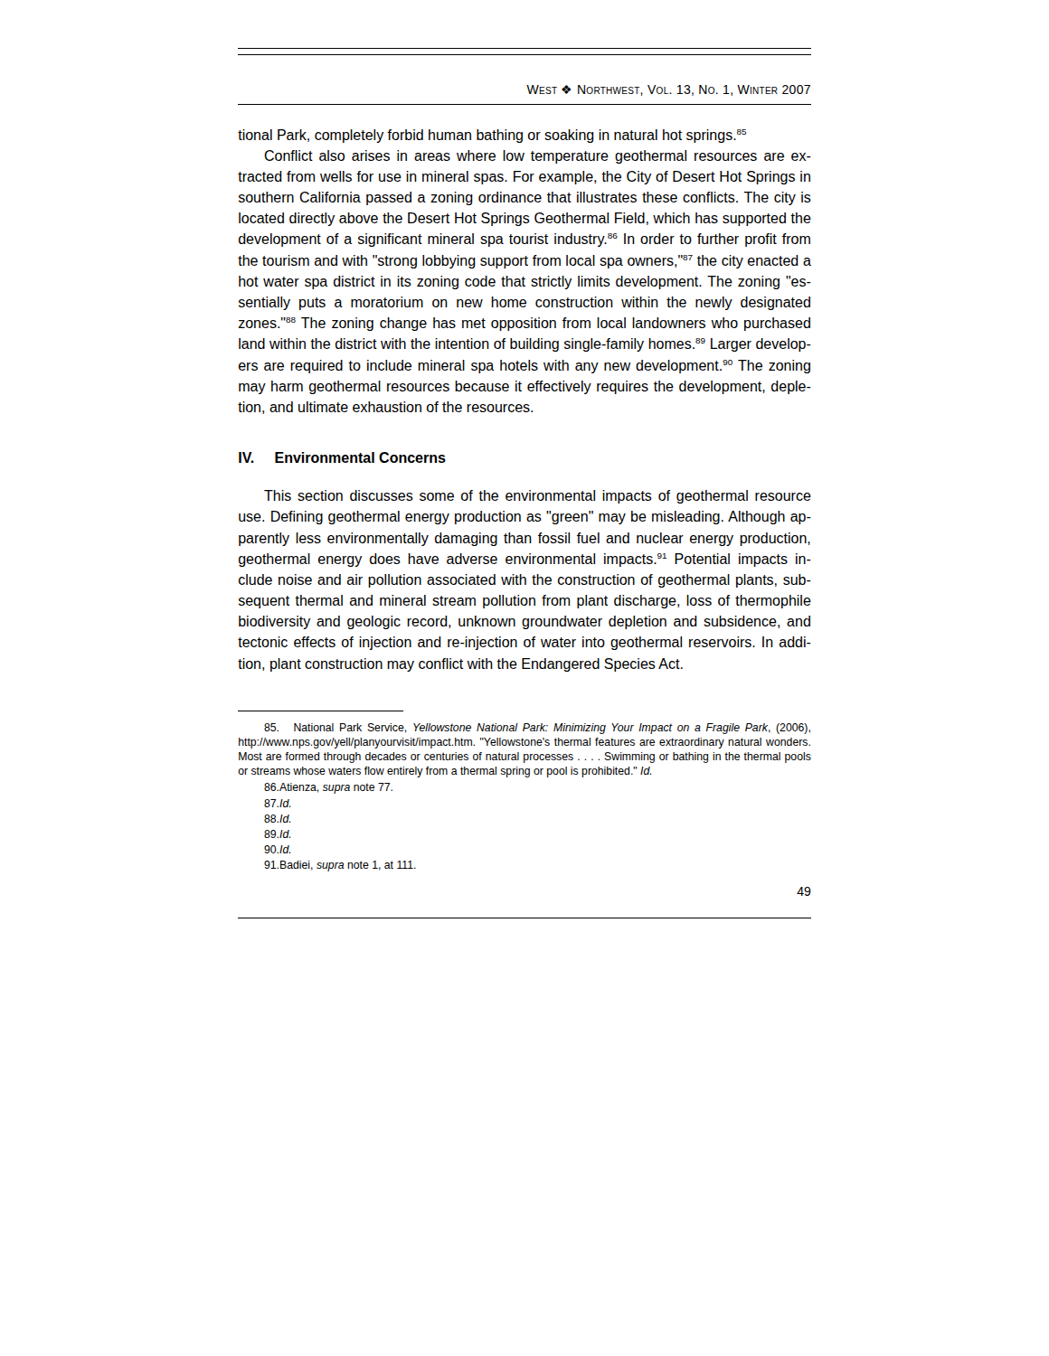West ❖ Northwest, Vol. 13, No. 1, Winter 2007
tional Park, completely forbid human bathing or soaking in natural hot springs.85
Conflict also arises in areas where low temperature geothermal resources are extracted from wells for use in mineral spas. For example, the City of Desert Hot Springs in southern California passed a zoning ordinance that illustrates these conflicts. The city is located directly above the Desert Hot Springs Geothermal Field, which has supported the development of a significant mineral spa tourist industry.86 In order to further profit from the tourism and with "strong lobbying support from local spa owners,"87 the city enacted a hot water spa district in its zoning code that strictly limits development. The zoning "essentially puts a moratorium on new home construction within the newly designated zones."88 The zoning change has met opposition from local landowners who purchased land within the district with the intention of building single-family homes.89 Larger developers are required to include mineral spa hotels with any new development.90 The zoning may harm geothermal resources because it effectively requires the development, depletion, and ultimate exhaustion of the resources.
IV. Environmental Concerns
This section discusses some of the environmental impacts of geothermal resource use. Defining geothermal energy production as "green" may be misleading. Although apparently less environmentally damaging than fossil fuel and nuclear energy production, geothermal energy does have adverse environmental impacts.91 Potential impacts include noise and air pollution associated with the construction of geothermal plants, subsequent thermal and mineral stream pollution from plant discharge, loss of thermophile biodiversity and geologic record, unknown groundwater depletion and subsidence, and tectonic effects of injection and re-injection of water into geothermal reservoirs. In addition, plant construction may conflict with the Endangered Species Act.
85. National Park Service, Yellowstone National Park: Minimizing Your Impact on a Fragile Park, (2006), http://www.nps.gov/yell/planyourvisit/impact.htm. "Yellowstone's thermal features are extraordinary natural wonders. Most are formed through decades or centuries of natural processes . . . . Swimming or bathing in the thermal pools or streams whose waters flow entirely from a thermal spring or pool is prohibited." Id.
86. Atienza, supra note 77.
87. Id.
88. Id.
89. Id.
90. Id.
91. Badiei, supra note 1, at 111.
49